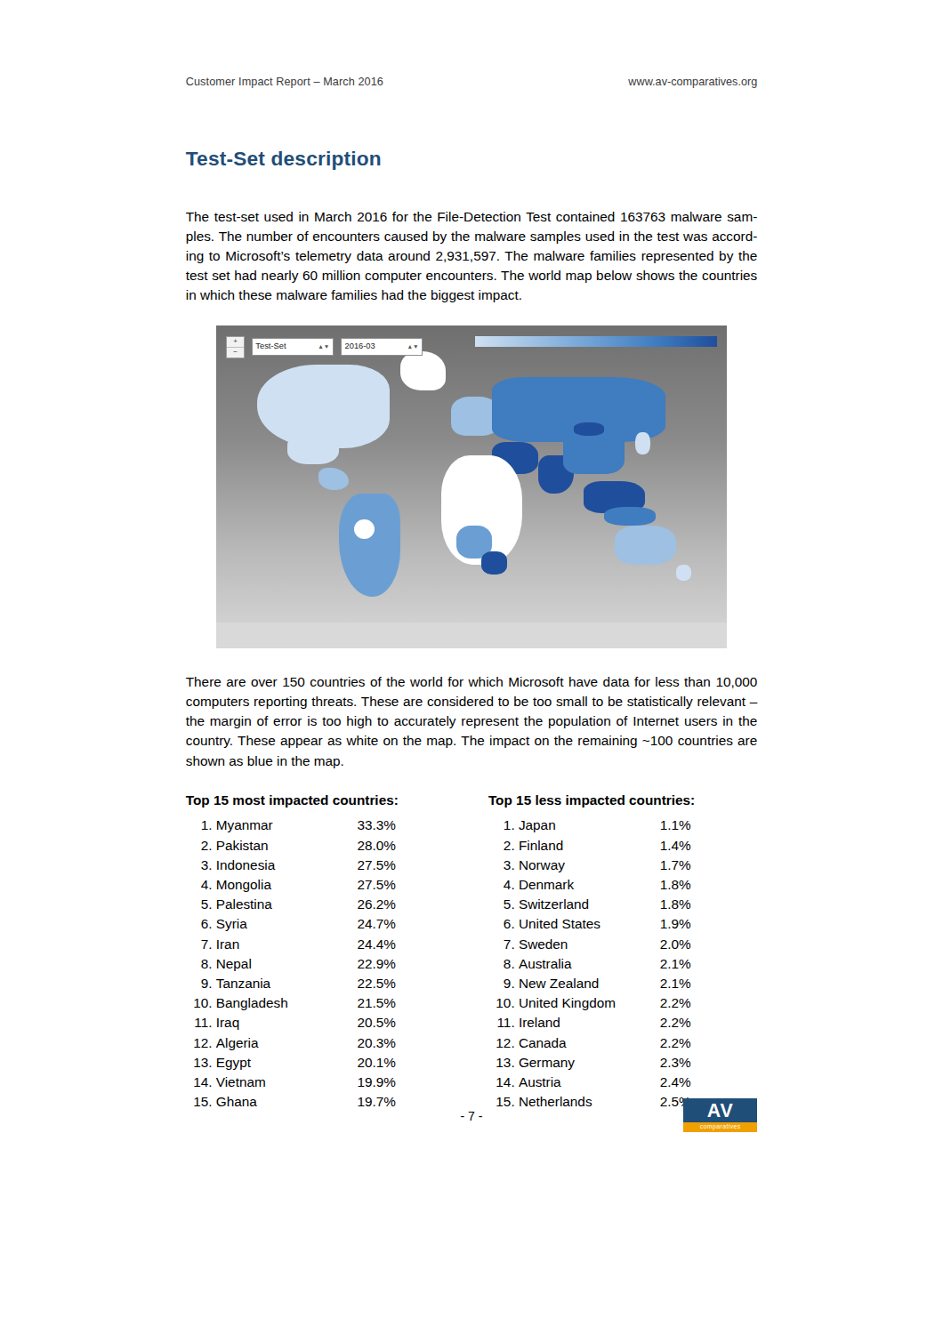Customer Impact Report – March 2016
www.av-comparatives.org
Test-Set description
The test-set used in March 2016 for the File-Detection Test contained 163763 malware samples. The number of encounters caused by the malware samples used in the test was according to Microsoft’s telemetry data around 2,931,597. The malware families represented by the test set had nearly 60 million computer encounters. The world map below shows the countries in which these malware families had the biggest impact.
+
−
Test-Set▲▼
2016-03▲▼
There are over 150 countries of the world for which Microsoft have data for less than 10,000 computers reporting threats. These are considered to be too small to be statistically relevant – the margin of error is too high to accurately represent the population of Internet users in the country. These appear as white on the map. The impact on the remaining ~100 countries are shown as blue in the map.
Top 15 most impacted countries:
Myanmar 33.3%
Pakistan 28.0%
Indonesia 27.5%
Mongolia 27.5%
Palestina 26.2%
Syria 24.7%
Iran 24.4%
Nepal 22.9%
Tanzania 22.5%
Bangladesh 21.5%
Iraq 20.5%
Algeria 20.3%
Egypt 20.1%
Vietnam 19.9%
Ghana 19.7%
Top 15 less impacted countries:
Japan 1.1%
Finland 1.4%
Norway 1.7%
Denmark 1.8%
Switzerland 1.8%
United States 1.9%
Sweden 2.0%
Australia 2.1%
New Zealand 2.1%
United Kingdom 2.2%
Ireland 2.2%
Canada 2.2%
Germany 2.3%
Austria 2.4%
Netherlands 2.5%
- 7 -
AV
comparatives